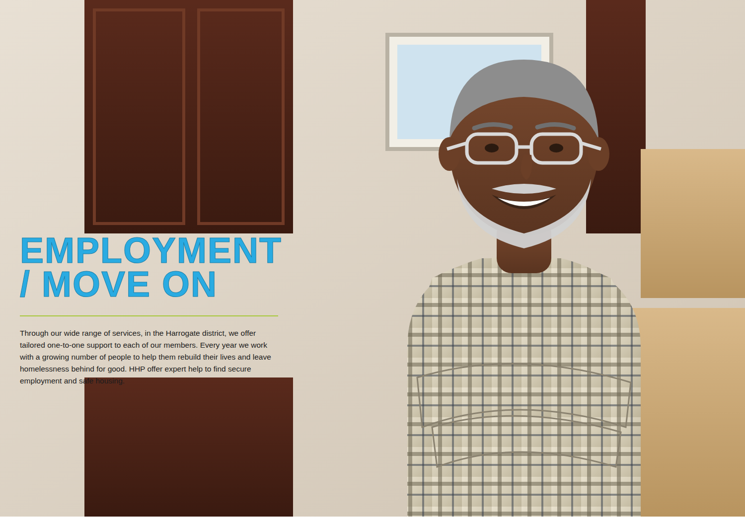Employment/ Move On
Through our wide range of services, in the Harrogate district, we offer tailored one-to-one support to each of our members. Every year we work with a growing number of people to help them rebuild their lives and leave homelessness behind for good. HHP offer expert help to find secure employment and safe housing.